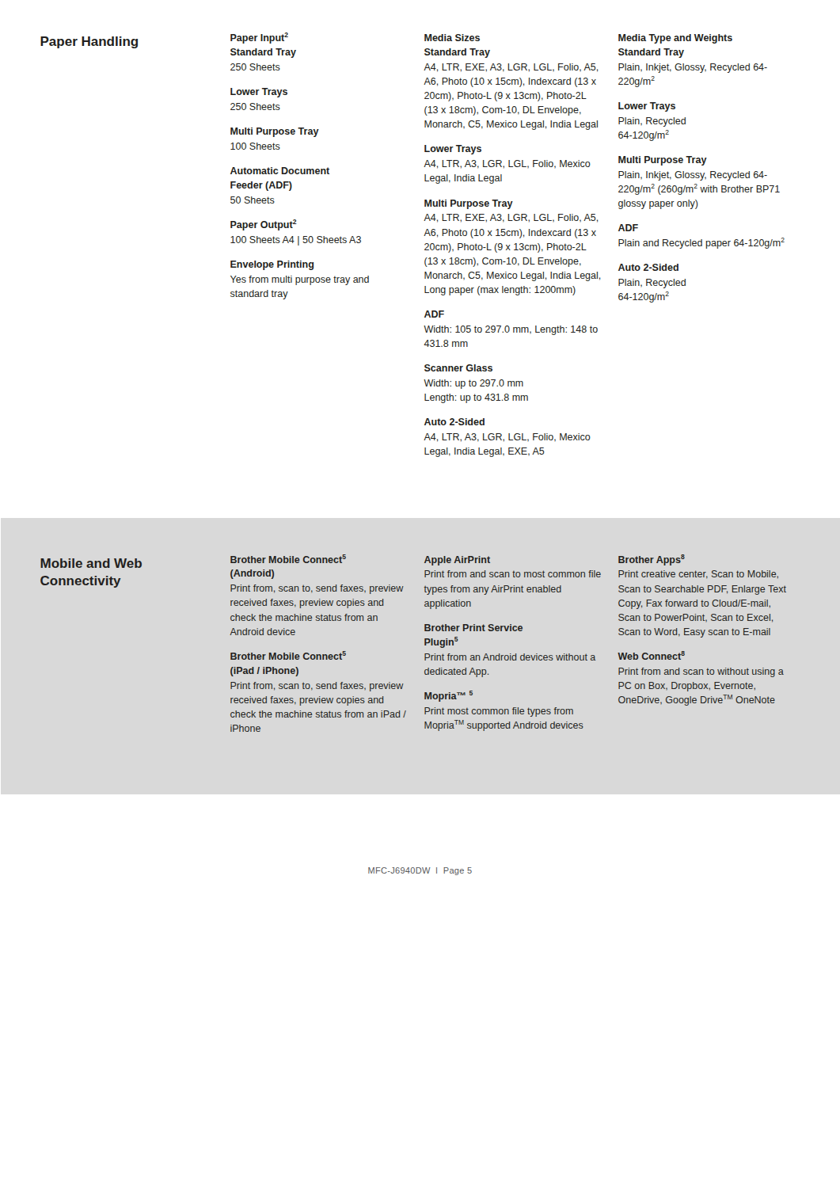Paper Handling
Paper Input2
Standard Tray
250 Sheets
Lower Trays
250 Sheets
Multi Purpose Tray
100 Sheets
Automatic Document
Feeder (ADF)
50 Sheets
Paper Output2
100 Sheets A4 | 50 Sheets A3
Envelope Printing
Yes from multi purpose tray and standard tray
Media Sizes
Standard Tray
A4, LTR, EXE, A3, LGR, LGL, Folio, A5, A6, Photo (10 x 15cm), Indexcard (13 x 20cm), Photo-L (9 x 13cm), Photo-2L (13 x 18cm), Com-10, DL Envelope, Monarch, C5, Mexico Legal, India Legal
Lower Trays
A4, LTR, A3, LGR, LGL, Folio, Mexico Legal, India Legal
Multi Purpose Tray
A4, LTR, EXE, A3, LGR, LGL, Folio, A5, A6, Photo (10 x 15cm), Indexcard (13 x 20cm), Photo-L (9 x 13cm), Photo-2L (13 x 18cm), Com-10, DL Envelope, Monarch, C5, Mexico Legal, India Legal, Long paper (max length: 1200mm)
ADF
Width: 105 to 297.0 mm, Length: 148 to 431.8 mm
Scanner Glass
Width: up to 297.0 mm
Length: up to 431.8 mm
Auto 2-Sided
A4, LTR, A3, LGR, LGL, Folio, Mexico Legal, India Legal, EXE, A5
Media Type and Weights
Standard Tray
Plain, Inkjet, Glossy, Recycled 64-220g/m2
Lower Trays
Plain, Recycled
64-120g/m2
Multi Purpose Tray
Plain, Inkjet, Glossy, Recycled 64-220g/m2 (260g/m2 with Brother BP71 glossy paper only)
ADF
Plain and Recycled paper 64-120g/m2
Auto 2-Sided
Plain, Recycled
64-120g/m2
Mobile and Web
Connectivity
Brother Mobile Connect5
(Android)
Print from, scan to, send faxes, preview received faxes, preview copies and check the machine status from an Android device
Brother Mobile Connect5
(iPad / iPhone)
Print from, scan to, send faxes, preview received faxes, preview copies and check the machine status from an iPad / iPhone
Apple AirPrint
Print from and scan to most common file types from any AirPrint enabled application
Brother Print Service
Plugin5
Print from an Android devices without a dedicated App.
Mopria™ 5
Print most common file types from MopriaTM supported Android devices
Brother Apps8
Print creative center, Scan to Mobile, Scan to Searchable PDF, Enlarge Text Copy, Fax forward to Cloud/E-mail, Scan to PowerPoint, Scan to Excel, Scan to Word, Easy scan to E-mail
Web Connect8
Print from and scan to without using a PC on Box, Dropbox, Evernote, OneDrive, Google DriveTM OneNote
MFC-J6940DW l Page 5